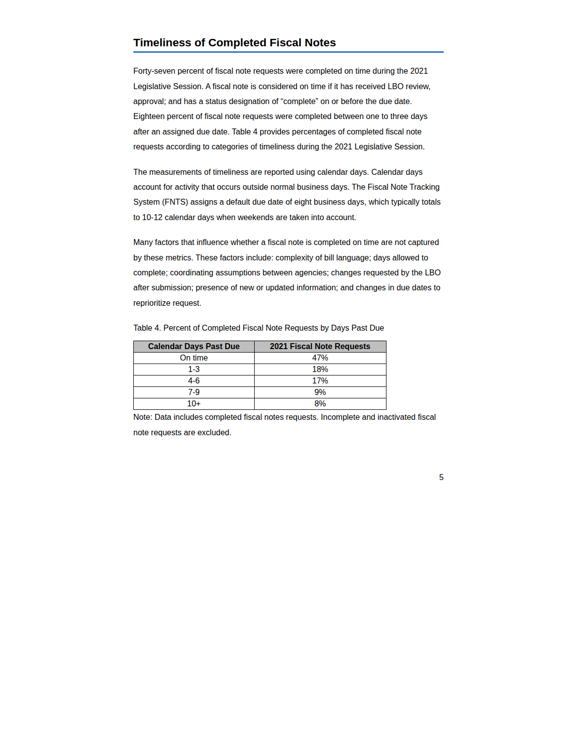Timeliness of Completed Fiscal Notes
Forty-seven percent of fiscal note requests were completed on time during the 2021 Legislative Session. A fiscal note is considered on time if it has received LBO review, approval; and has a status designation of “complete” on or before the due date. Eighteen percent of fiscal note requests were completed between one to three days after an assigned due date. Table 4 provides percentages of completed fiscal note requests according to categories of timeliness during the 2021 Legislative Session.
The measurements of timeliness are reported using calendar days. Calendar days account for activity that occurs outside normal business days. The Fiscal Note Tracking System (FNTS) assigns a default due date of eight business days, which typically totals to 10-12 calendar days when weekends are taken into account.
Many factors that influence whether a fiscal note is completed on time are not captured by these metrics. These factors include: complexity of bill language; days allowed to complete; coordinating assumptions between agencies; changes requested by the LBO after submission; presence of new or updated information; and changes in due dates to reprioritize request.
Table 4. Percent of Completed Fiscal Note Requests by Days Past Due
| Calendar Days Past Due | 2021 Fiscal Note Requests |
| --- | --- |
| On time | 47% |
| 1-3 | 18% |
| 4-6 | 17% |
| 7-9 | 9% |
| 10+ | 8% |
Note: Data includes completed fiscal notes requests. Incomplete and inactivated fiscal note requests are excluded.
5